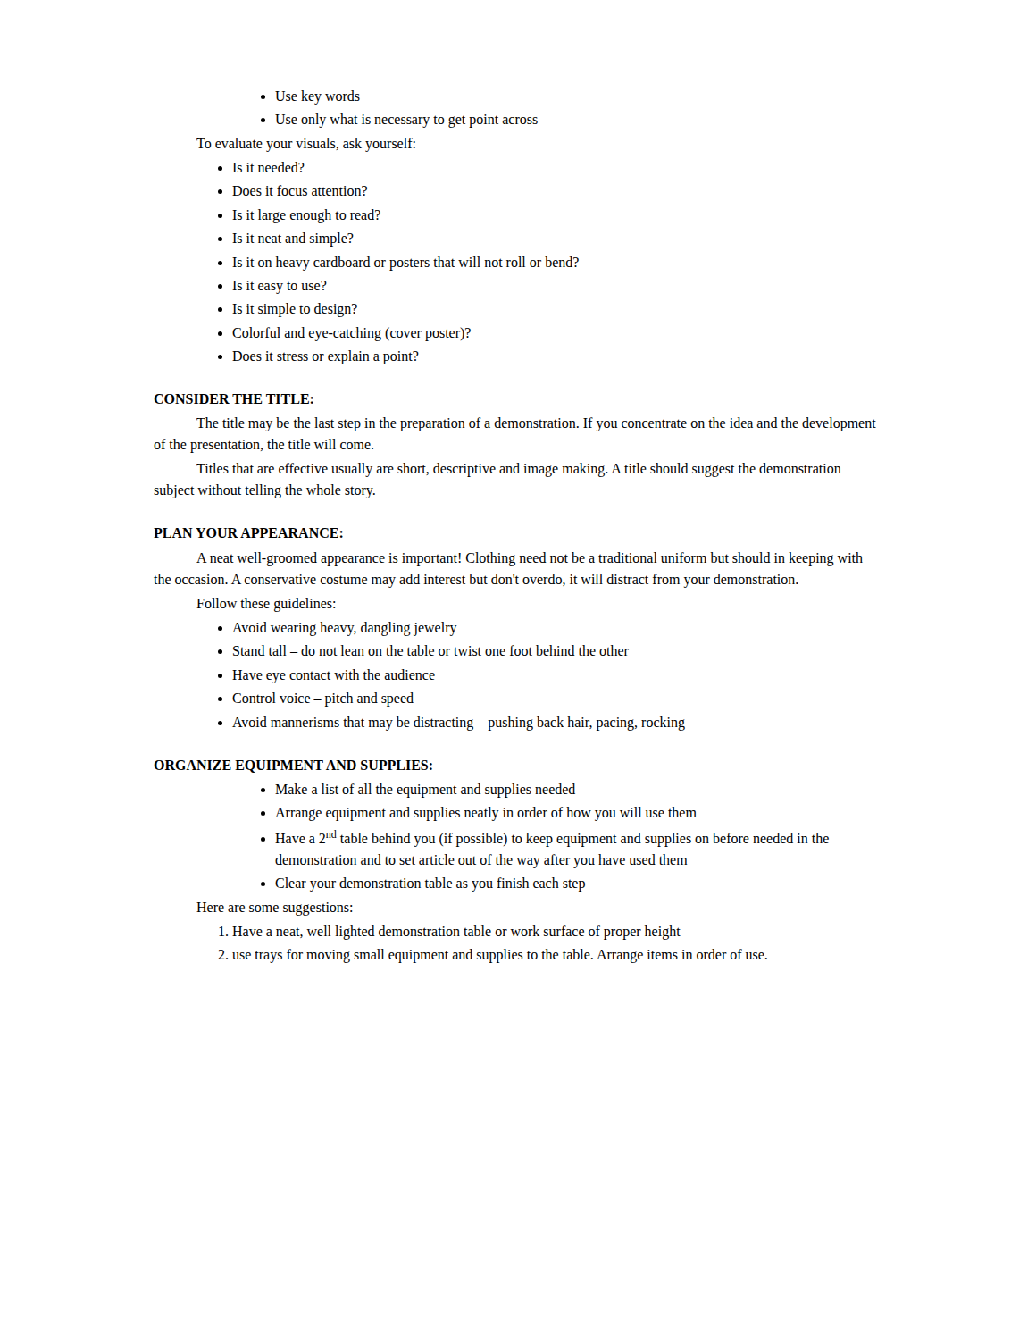Use key words
Use only what is necessary to get point across
To evaluate your visuals, ask yourself:
Is it needed?
Does it focus attention?
Is it large enough to read?
Is it neat and simple?
Is it on heavy cardboard or posters that will not roll or bend?
Is it easy to use?
Is it simple to design?
Colorful and eye-catching (cover poster)?
Does it stress or explain a point?
Consider the Title:
The title may be the last step in the preparation of a demonstration. If you concentrate on the idea and the development of the presentation, the title will come.
Titles that are effective usually are short, descriptive and image making. A title should suggest the demonstration subject without telling the whole story.
Plan Your Appearance:
A neat well-groomed appearance is important! Clothing need not be a traditional uniform but should in keeping with the occasion. A conservative costume may add interest but don't overdo, it will distract from your demonstration.
Follow these guidelines:
Avoid wearing heavy, dangling jewelry
Stand tall – do not lean on the table or twist one foot behind the other
Have eye contact with the audience
Control voice – pitch and speed
Avoid mannerisms that may be distracting – pushing back hair, pacing, rocking
Organize Equipment and Supplies:
Make a list of all the equipment and supplies needed
Arrange equipment and supplies neatly in order of how you will use them
Have a 2nd table behind you (if possible) to keep equipment and supplies on before needed in the demonstration and to set article out of the way after you have used them
Clear your demonstration table as you finish each step
Here are some suggestions:
Have a neat, well lighted demonstration table or work surface of proper height
use trays for moving small equipment and supplies to the table. Arrange items in order of use.